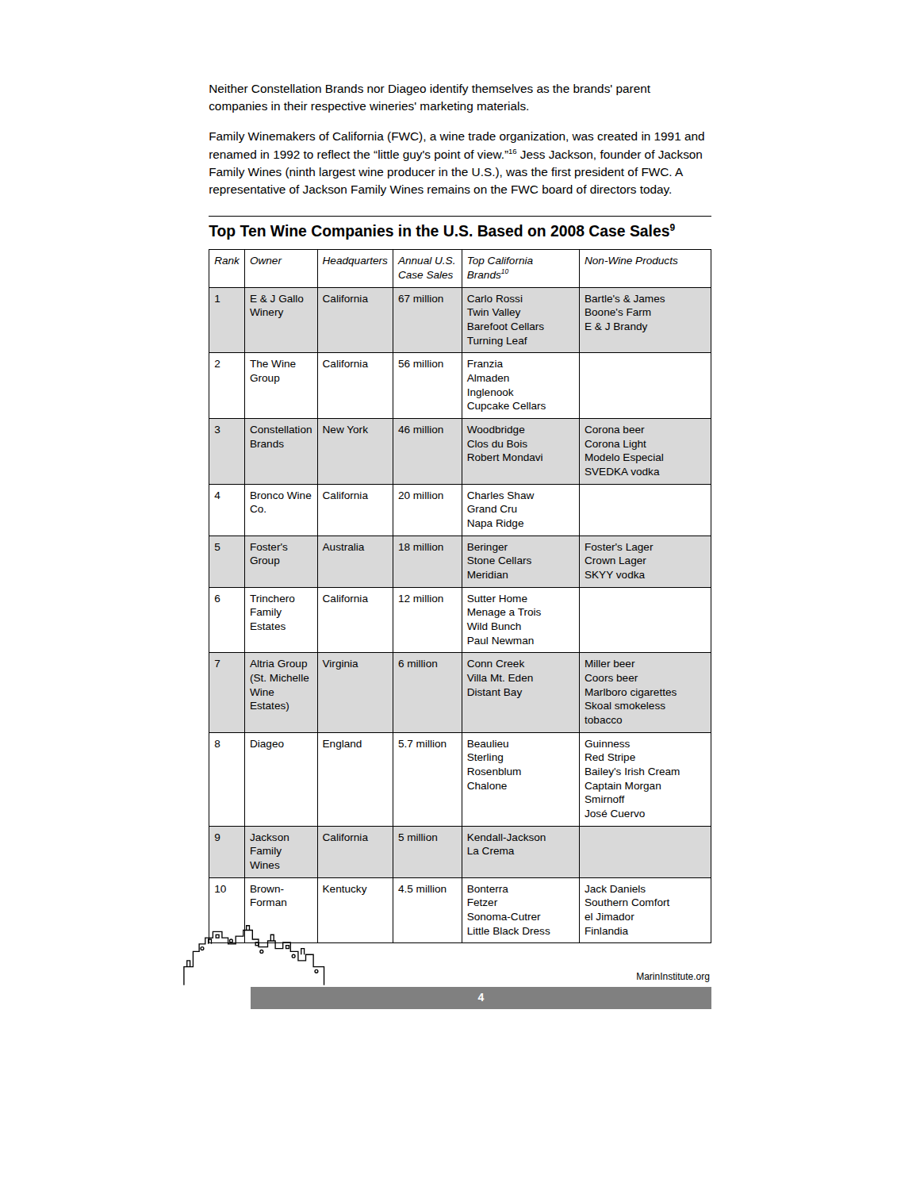Neither Constellation Brands nor Diageo identify themselves as the brands' parent companies in their respective wineries' marketing materials.
Family Winemakers of California (FWC), a wine trade organization, was created in 1991 and renamed in 1992 to reflect the “little guy's point of view.”16 Jess Jackson, founder of Jackson Family Wines (ninth largest wine producer in the U.S.), was the first president of FWC. A representative of Jackson Family Wines remains on the FWC board of directors today.
Top Ten Wine Companies in the U.S. Based on 2008 Case Sales 9
| Rank | Owner | Headquarters | Annual U.S. Case Sales | Top California Brands 10 | Non-Wine Products |
| --- | --- | --- | --- | --- | --- |
| 1 | E & J Gallo Winery | California | 67 million | Carlo Rossi Twin Valley Barefoot Cellars Turning Leaf | Bartle's & James Boone's Farm E & J Brandy |
| 2 | The Wine Group | California | 56 million | Franzia Almaden Inglenook Cupcake Cellars | |
| 3 | Constellation Brands | New York | 46 million | Woodbridge Clos du Bois Robert Mondavi | Corona beer Corona Light Modelo Especial SVEDKA vodka |
| 4 | Bronco Wine Co. | California | 20 million | Charles Shaw Grand Cru Napa Ridge | |
| 5 | Foster's Group | Australia | 18 million | Beringer Stone Cellars Meridian | Foster's Lager Crown Lager SKYY vodka |
| 6 | Trinchero Family Estates | California | 12 million | Sutter Home Menage a Trois Wild Bunch Paul Newman | |
| 7 | Altria Group (St. Michelle Wine Estates) | Virginia | 6 million | Conn Creek Villa Mt. Eden Distant Bay | Miller beer Coors beer Marlboro cigarettes Skoal smokeless tobacco |
| 8 | Diageo | England | 5.7 million | Beaulieu Sterling Rosenblum Chalone | Guinness Red Stripe Bailey's Irish Cream Captain Morgan Smirnoff José Cuervo |
| 9 | Jackson Family Wines | California | 5 million | Kendall-Jackson La Crema | |
| 10 | Brown-Forman | Kentucky | 4.5 million | Bonterra Fetzer Sonoma-Cutrer Little Black Dress | Jack Daniels Southern Comfort el Jimador Finlandia |
MarinInstitute.org
4